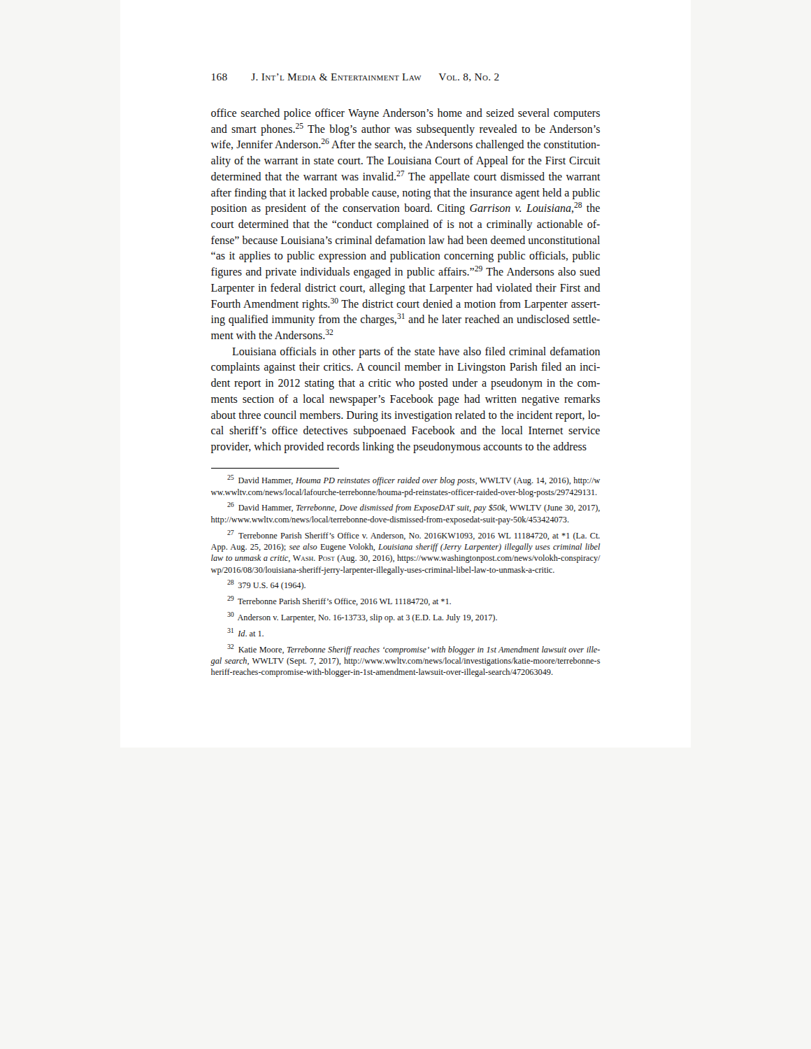168 J. Int’l Media & Entertainment LawVol. 8, No. 2
office searched police officer Wayne Anderson’s home and seized several computers and smart phones.25 The blog’s author was subsequently revealed to be Anderson’s wife, Jennifer Anderson.26 After the search, the Andersons challenged the constitutionality of the warrant in state court. The Louisiana Court of Appeal for the First Circuit determined that the warrant was invalid.27 The appellate court dismissed the warrant after finding that it lacked probable cause, noting that the insurance agent held a public position as president of the conservation board. Citing Garrison v. Louisiana,28 the court determined that the “conduct complained of is not a criminally actionable offense” because Louisiana’s criminal defamation law had been deemed unconstitutional “as it applies to public expression and publication concerning public officials, public figures and private individuals engaged in public affairs.”29 The Andersons also sued Larpenter in federal district court, alleging that Larpenter had violated their First and Fourth Amendment rights.30 The district court denied a motion from Larpenter asserting qualified immunity from the charges,31 and he later reached an undisclosed settlement with the Andersons.32
Louisiana officials in other parts of the state have also filed criminal defamation complaints against their critics. A council member in Livingston Parish filed an incident report in 2012 stating that a critic who posted under a pseudonym in the comments section of a local newspaper’s Facebook page had written negative remarks about three council members. During its investigation related to the incident report, local sheriff’s office detectives subpoenaed Facebook and the local Internet service provider, which provided records linking the pseudonymous accounts to the address
25 David Hammer, Houma PD reinstates officer raided over blog posts, WWLTV (Aug. 14, 2016), http://www.wwltv.com/news/local/lafourche-terrebonne/houma-pd-reinstates-officer-raided-over-blog-posts/297429131.
26 David Hammer, Terrebonne, Dove dismissed from ExposeDAT suit, pay $50k, WWLTV (June 30, 2017), http://www.wwltv.com/news/local/terrebonne-dove-dismissed-from-exposedat-suit-pay-50k/453424073.
27 Terrebonne Parish Sheriff’s Office v. Anderson, No. 2016KW1093, 2016 WL 11184720, at *1 (La. Ct. App. Aug. 25, 2016); see also Eugene Volokh, Louisiana sheriff (Jerry Larpenter) illegally uses criminal libel law to unmask a critic, Wash. Post (Aug. 30, 2016), https://www.washingtonpost.com/news/volokh-conspiracy/wp/2016/08/30/louisiana-sheriff-jerry-larpenter-illegally-uses-criminal-libel-law-to-unmask-a-critic.
28 379 U.S. 64 (1964).
29 Terrebonne Parish Sheriff’s Office, 2016 WL 11184720, at *1.
30 Anderson v. Larpenter, No. 16-13733, slip op. at 3 (E.D. La. July 19, 2017).
31 Id. at 1.
32 Katie Moore, Terrebonne Sheriff reaches ‘compromise’ with blogger in 1st Amendment lawsuit over illegal search, WWLTV (Sept. 7, 2017), http://www.wwltv.com/news/local/investigations/katie-moore/terrebonne-sheriff-reaches-compromise-with-blogger-in-1st-amendment-lawsuit-over-illegal-search/472063049.